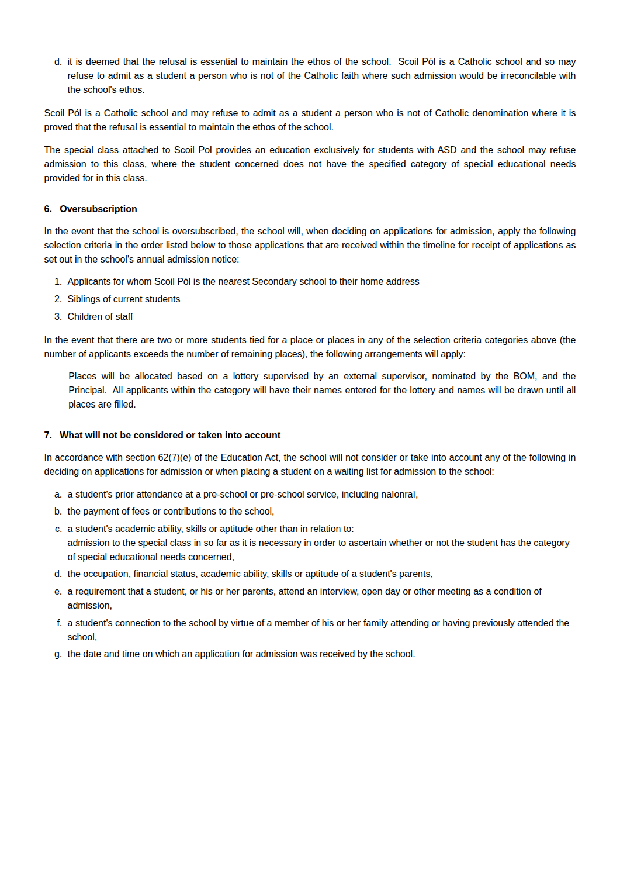it is deemed that the refusal is essential to maintain the ethos of the school. Scoil Pól is a Catholic school and so may refuse to admit as a student a person who is not of the Catholic faith where such admission would be irreconcilable with the school's ethos.
Scoil Pól is a Catholic school and may refuse to admit as a student a person who is not of Catholic denomination where it is proved that the refusal is essential to maintain the ethos of the school.
The special class attached to Scoil Pol provides an education exclusively for students with ASD and the school may refuse admission to this class, where the student concerned does not have the specified category of special educational needs provided for in this class.
6. Oversubscription
In the event that the school is oversubscribed, the school will, when deciding on applications for admission, apply the following selection criteria in the order listed below to those applications that are received within the timeline for receipt of applications as set out in the school's annual admission notice:
Applicants for whom Scoil Pól is the nearest Secondary school to their home address
Siblings of current students
Children of staff
In the event that there are two or more students tied for a place or places in any of the selection criteria categories above (the number of applicants exceeds the number of remaining places), the following arrangements will apply:
Places will be allocated based on a lottery supervised by an external supervisor, nominated by the BOM, and the Principal. All applicants within the category will have their names entered for the lottery and names will be drawn until all places are filled.
7. What will not be considered or taken into account
In accordance with section 62(7)(e) of the Education Act, the school will not consider or take into account any of the following in deciding on applications for admission or when placing a student on a waiting list for admission to the school:
a student's prior attendance at a pre-school or pre-school service, including naíonraí,
the payment of fees or contributions to the school,
a student's academic ability, skills or aptitude other than in relation to:
admission to the special class in so far as it is necessary in order to ascertain whether or not the student has the category of special educational needs concerned,
the occupation, financial status, academic ability, skills or aptitude of a student's parents,
a requirement that a student, or his or her parents, attend an interview, open day or other meeting as a condition of admission,
a student's connection to the school by virtue of a member of his or her family attending or having previously attended the school,
the date and time on which an application for admission was received by the school.